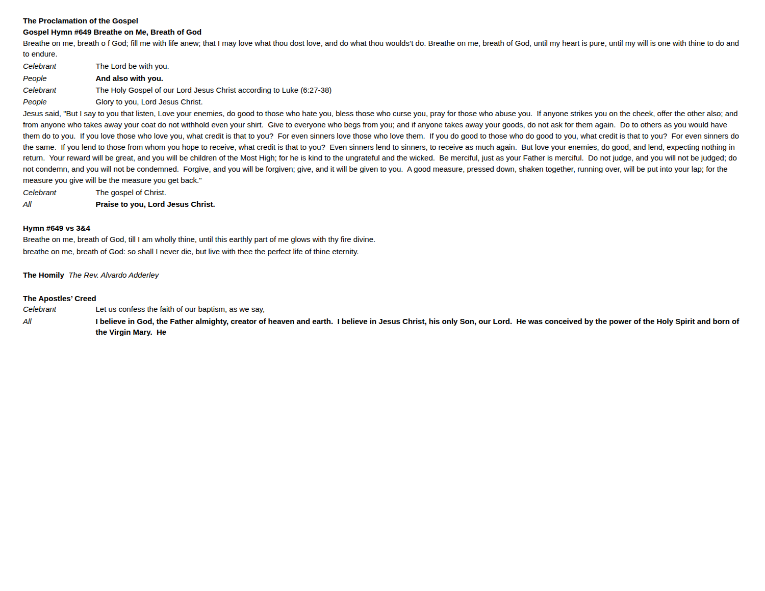The Proclamation of the Gospel
Gospel Hymn #649 Breathe on Me, Breath of God
Breathe on me, breath o f God; fill me with life anew; that I may love what thou dost love, and do what thou woulds’t do. Breathe on me, breath of God, until my heart is pure, until my will is one with thine to do and to endure.
| Celebrant | The Lord be with you. |
| People | And also with you. |
| Celebrant | The Holy Gospel of our Lord Jesus Christ according to Luke (6:27-38) |
| People | Glory to you, Lord Jesus Christ . |
Jesus said, "But I say to you that listen, Love your enemies, do good to those who hate you, bless those who curse you, pray for those who abuse you. If anyone strikes you on the cheek, offer the other also; and from anyone who takes away your coat do not withhold even your shirt. Give to everyone who begs from you; and if anyone takes away your goods, do not ask for them again. Do to others as you would have them do to you. If you love those who love you, what credit is that to you? For even sinners love those who love them. If you do good to those who do good to you, what credit is that to you? For even sinners do the same. If you lend to those from whom you hope to receive, what credit is that to you? Even sinners lend to sinners, to receive as much again. But love your enemies, do good, and lend, expecting nothing in return. Your reward will be great, and you will be children of the Most High; for he is kind to the ungrateful and the wicked. Be merciful, just as your Father is merciful. Do not judge, and you will not be judged; do not condemn, and you will not be condemned. Forgive, and you will be forgiven; give, and it will be given to you. A good measure, pressed down, shaken together, running over, will be put into your lap; for the measure you give will be the measure you get back."
| Celebrant | The gospel of Christ. |
| All | Praise to you, Lord Jesus Christ. |
Hymn #649 vs 3&4
Breathe on me, breath of God, till I am wholly thine, until this earthly part of me glows with thy fire divine.
breathe on me, breath of God: so shall I never die, but live with thee the perfect life of thine eternity.
The Homily The Rev. Alvardo Adderley
The Apostles’ Creed
| Celebrant | Let us confess the faith of our baptism, as we say, |
| All | I believe in God, the Father almighty, creator of heaven and earth. I believe in Jesus Christ, his only Son, our Lord. He was conceived by the power of the Holy Spirit and born of the Virgin Mary. He |